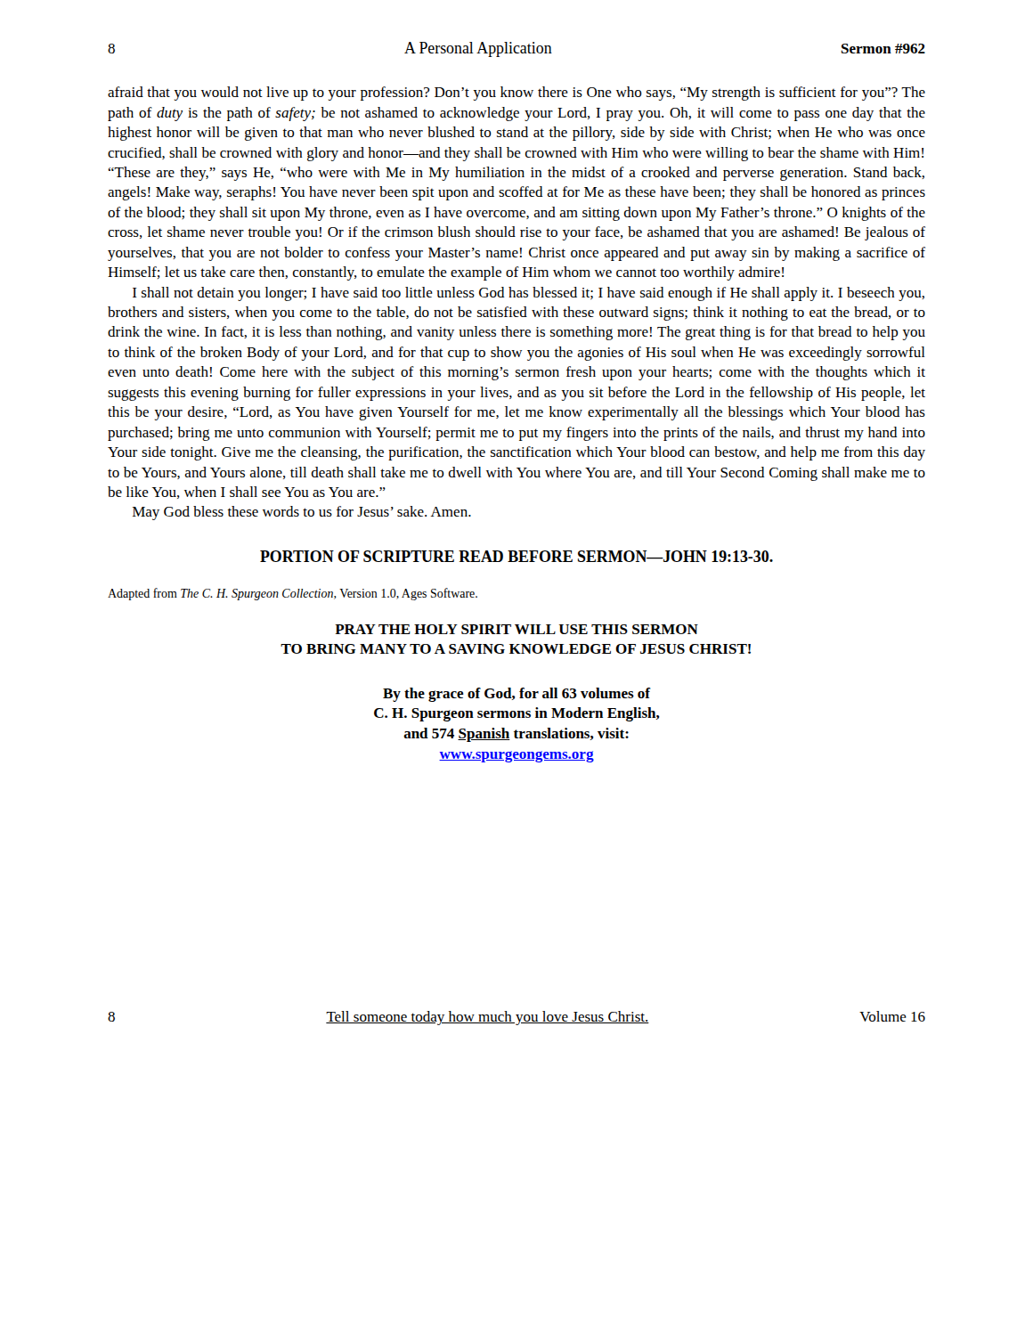8 A Personal Application Sermon #962
afraid that you would not live up to your profession? Don’t you know there is One who says, “My strength is sufficient for you”? The path of duty is the path of safety; be not ashamed to acknowledge your Lord, I pray you. Oh, it will come to pass one day that the highest honor will be given to that man who never blushed to stand at the pillory, side by side with Christ; when He who was once crucified, shall be crowned with glory and honor—and they shall be crowned with Him who were willing to bear the shame with Him! “These are they,” says He, “who were with Me in My humiliation in the midst of a crooked and perverse generation. Stand back, angels! Make way, seraphs! You have never been spit upon and scoffed at for Me as these have been; they shall be honored as princes of the blood; they shall sit upon My throne, even as I have overcome, and am sitting down upon My Father’s throne.” O knights of the cross, let shame never trouble you! Or if the crimson blush should rise to your face, be ashamed that you are ashamed! Be jealous of yourselves, that you are not bolder to confess your Master’s name! Christ once appeared and put away sin by making a sacrifice of Himself; let us take care then, constantly, to emulate the example of Him whom we cannot too worthily admire!
I shall not detain you longer; I have said too little unless God has blessed it; I have said enough if He shall apply it. I beseech you, brothers and sisters, when you come to the table, do not be satisfied with these outward signs; think it nothing to eat the bread, or to drink the wine. In fact, it is less than nothing, and vanity unless there is something more! The great thing is for that bread to help you to think of the broken Body of your Lord, and for that cup to show you the agonies of His soul when He was exceedingly sorrowful even unto death! Come here with the subject of this morning’s sermon fresh upon your hearts; come with the thoughts which it suggests this evening burning for fuller expressions in your lives, and as you sit before the Lord in the fellowship of His people, let this be your desire, “Lord, as You have given Yourself for me, let me know experimentally all the blessings which Your blood has purchased; bring me unto communion with Yourself; permit me to put my fingers into the prints of the nails, and thrust my hand into Your side tonight. Give me the cleansing, the purification, the sanctification which Your blood can bestow, and help me from this day to be Yours, and Yours alone, till death shall take me to dwell with You where You are, and till Your Second Coming shall make me to be like You, when I shall see You as You are.”
May God bless these words to us for Jesus’ sake. Amen.
PORTION OF SCRIPTURE READ BEFORE SERMON—JOHN 19:13-30.
Adapted from The C. H. Spurgeon Collection, Version 1.0, Ages Software.
PRAY THE HOLY SPIRIT WILL USE THIS SERMON
TO BRING MANY TO A SAVING KNOWLEDGE OF JESUS CHRIST!
By the grace of God, for all 63 volumes of
C. H. Spurgeon sermons in Modern English,
and 574 Spanish translations, visit:
www.spurgeongems.org
8 Tell someone today how much you love Jesus Christ. Volume 16